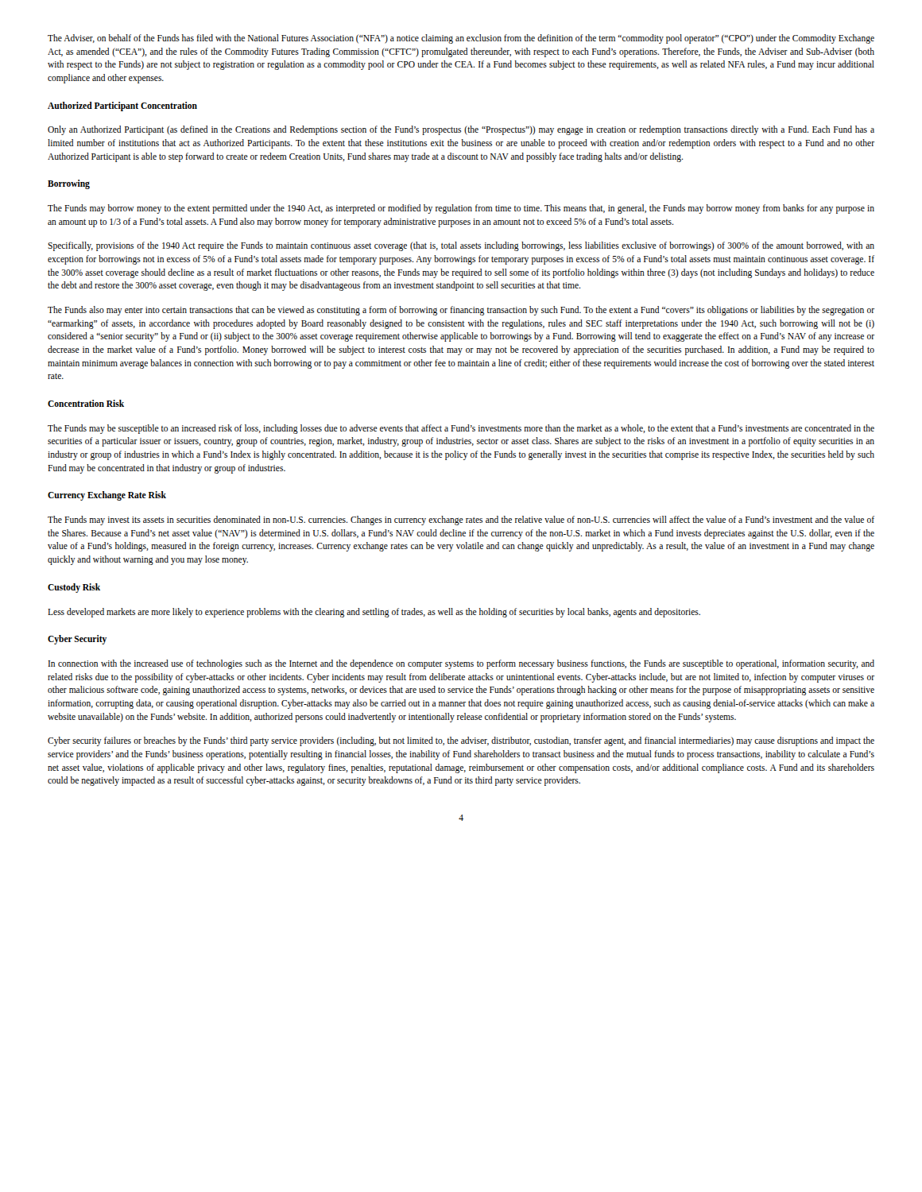The Adviser, on behalf of the Funds has filed with the National Futures Association (“NFA”) a notice claiming an exclusion from the definition of the term “commodity pool operator” (“CPO”) under the Commodity Exchange Act, as amended (“CEA”), and the rules of the Commodity Futures Trading Commission (“CFTC”) promulgated thereunder, with respect to each Fund’s operations. Therefore, the Funds, the Adviser and Sub-Adviser (both with respect to the Funds) are not subject to registration or regulation as a commodity pool or CPO under the CEA. If a Fund becomes subject to these requirements, as well as related NFA rules, a Fund may incur additional compliance and other expenses.
Authorized Participant Concentration
Only an Authorized Participant (as defined in the Creations and Redemptions section of the Fund’s prospectus (the “Prospectus”)) may engage in creation or redemption transactions directly with a Fund. Each Fund has a limited number of institutions that act as Authorized Participants. To the extent that these institutions exit the business or are unable to proceed with creation and/or redemption orders with respect to a Fund and no other Authorized Participant is able to step forward to create or redeem Creation Units, Fund shares may trade at a discount to NAV and possibly face trading halts and/or delisting.
Borrowing
The Funds may borrow money to the extent permitted under the 1940 Act, as interpreted or modified by regulation from time to time. This means that, in general, the Funds may borrow money from banks for any purpose in an amount up to 1/3 of a Fund’s total assets. A Fund also may borrow money for temporary administrative purposes in an amount not to exceed 5% of a Fund’s total assets.
Specifically, provisions of the 1940 Act require the Funds to maintain continuous asset coverage (that is, total assets including borrowings, less liabilities exclusive of borrowings) of 300% of the amount borrowed, with an exception for borrowings not in excess of 5% of a Fund’s total assets made for temporary purposes. Any borrowings for temporary purposes in excess of 5% of a Fund’s total assets must maintain continuous asset coverage. If the 300% asset coverage should decline as a result of market fluctuations or other reasons, the Funds may be required to sell some of its portfolio holdings within three (3) days (not including Sundays and holidays) to reduce the debt and restore the 300% asset coverage, even though it may be disadvantageous from an investment standpoint to sell securities at that time.
The Funds also may enter into certain transactions that can be viewed as constituting a form of borrowing or financing transaction by such Fund. To the extent a Fund “covers” its obligations or liabilities by the segregation or “earmarking” of assets, in accordance with procedures adopted by Board reasonably designed to be consistent with the regulations, rules and SEC staff interpretations under the 1940 Act, such borrowing will not be (i) considered a “senior security” by a Fund or (ii) subject to the 300% asset coverage requirement otherwise applicable to borrowings by a Fund. Borrowing will tend to exaggerate the effect on a Fund’s NAV of any increase or decrease in the market value of a Fund’s portfolio. Money borrowed will be subject to interest costs that may or may not be recovered by appreciation of the securities purchased. In addition, a Fund may be required to maintain minimum average balances in connection with such borrowing or to pay a commitment or other fee to maintain a line of credit; either of these requirements would increase the cost of borrowing over the stated interest rate.
Concentration Risk
The Funds may be susceptible to an increased risk of loss, including losses due to adverse events that affect a Fund’s investments more than the market as a whole, to the extent that a Fund’s investments are concentrated in the securities of a particular issuer or issuers, country, group of countries, region, market, industry, group of industries, sector or asset class. Shares are subject to the risks of an investment in a portfolio of equity securities in an industry or group of industries in which a Fund’s Index is highly concentrated. In addition, because it is the policy of the Funds to generally invest in the securities that comprise its respective Index, the securities held by such Fund may be concentrated in that industry or group of industries.
Currency Exchange Rate Risk
The Funds may invest its assets in securities denominated in non-U.S. currencies. Changes in currency exchange rates and the relative value of non-U.S. currencies will affect the value of a Fund’s investment and the value of the Shares. Because a Fund’s net asset value (“NAV”) is determined in U.S. dollars, a Fund’s NAV could decline if the currency of the non-U.S. market in which a Fund invests depreciates against the U.S. dollar, even if the value of a Fund’s holdings, measured in the foreign currency, increases. Currency exchange rates can be very volatile and can change quickly and unpredictably. As a result, the value of an investment in a Fund may change quickly and without warning and you may lose money.
Custody Risk
Less developed markets are more likely to experience problems with the clearing and settling of trades, as well as the holding of securities by local banks, agents and depositories.
Cyber Security
In connection with the increased use of technologies such as the Internet and the dependence on computer systems to perform necessary business functions, the Funds are susceptible to operational, information security, and related risks due to the possibility of cyber-attacks or other incidents. Cyber incidents may result from deliberate attacks or unintentional events. Cyber-attacks include, but are not limited to, infection by computer viruses or other malicious software code, gaining unauthorized access to systems, networks, or devices that are used to service the Funds’ operations through hacking or other means for the purpose of misappropriating assets or sensitive information, corrupting data, or causing operational disruption. Cyber-attacks may also be carried out in a manner that does not require gaining unauthorized access, such as causing denial-of-service attacks (which can make a website unavailable) on the Funds’ website. In addition, authorized persons could inadvertently or intentionally release confidential or proprietary information stored on the Funds’ systems.
Cyber security failures or breaches by the Funds’ third party service providers (including, but not limited to, the adviser, distributor, custodian, transfer agent, and financial intermediaries) may cause disruptions and impact the service providers’ and the Funds’ business operations, potentially resulting in financial losses, the inability of Fund shareholders to transact business and the mutual funds to process transactions, inability to calculate a Fund’s net asset value, violations of applicable privacy and other laws, regulatory fines, penalties, reputational damage, reimbursement or other compensation costs, and/or additional compliance costs. A Fund and its shareholders could be negatively impacted as a result of successful cyber-attacks against, or security breakdowns of, a Fund or its third party service providers.
4